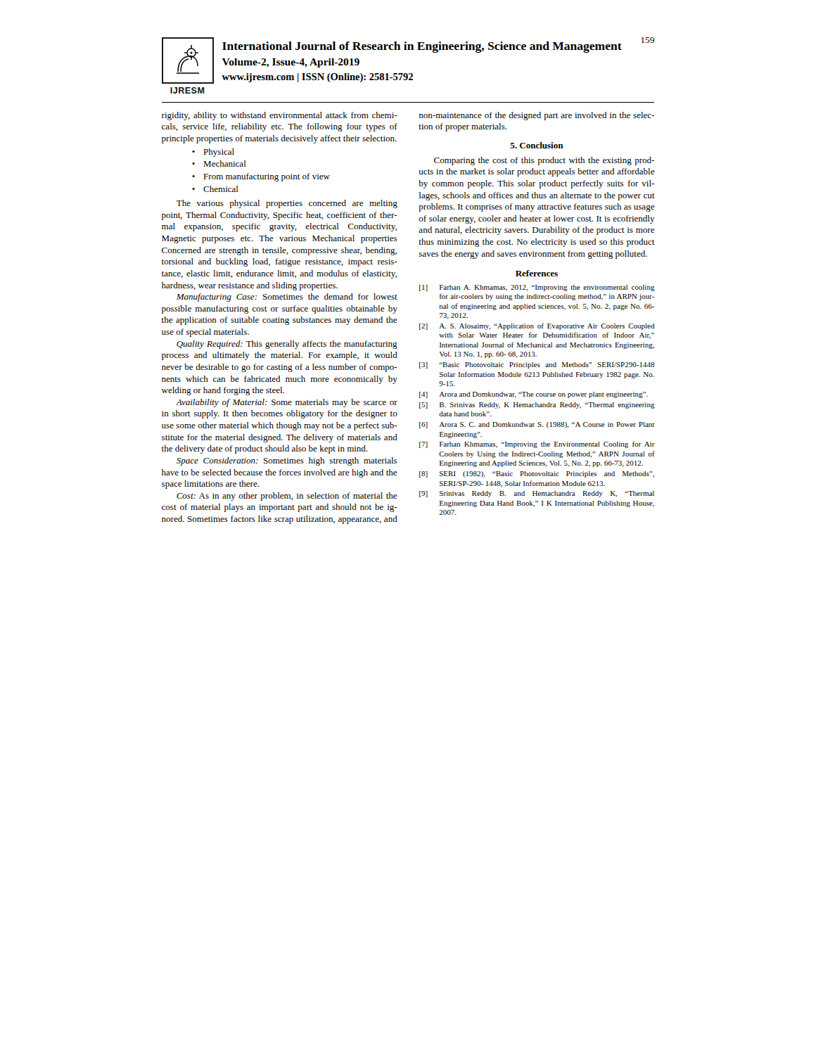159
IJRESM
International Journal of Research in Engineering, Science and Management
Volume-2, Issue-4, April-2019
www.ijresm.com | ISSN (Online): 2581-5792
rigidity, ability to withstand environmental attack from chemicals, service life, reliability etc. The following four types of principle properties of materials decisively affect their selection.
Physical
Mechanical
From manufacturing point of view
Chemical
The various physical properties concerned are melting point, Thermal Conductivity, Specific heat, coefficient of thermal expansion, specific gravity, electrical Conductivity, Magnetic purposes etc. The various Mechanical properties Concerned are strength in tensile, compressive shear, bending, torsional and buckling load, fatigue resistance, impact resistance, elastic limit, endurance limit, and modulus of elasticity, hardness, wear resistance and sliding properties.
Manufacturing Case: Sometimes the demand for lowest possible manufacturing cost or surface qualities obtainable by the application of suitable coating substances may demand the use of special materials.
Quality Required: This generally affects the manufacturing process and ultimately the material. For example, it would never be desirable to go for casting of a less number of components which can be fabricated much more economically by welding or hand forging the steel.
Availability of Material: Some materials may be scarce or in short supply. It then becomes obligatory for the designer to use some other material which though may not be a perfect substitute for the material designed. The delivery of materials and the delivery date of product should also be kept in mind.
Space Consideration: Sometimes high strength materials have to be selected because the forces involved are high and the space limitations are there.
Cost: As in any other problem, in selection of material the cost of material plays an important part and should not be ignored. Sometimes factors like scrap utilization, appearance, and non-maintenance of the designed part are involved in the selection of proper materials.
5. Conclusion
Comparing the cost of this product with the existing products in the market is solar product appeals better and affordable by common people. This solar product perfectly suits for villages, schools and offices and thus an alternate to the power cut problems. It comprises of many attractive features such as usage of solar energy, cooler and heater at lower cost. It is ecofriendly and natural, electricity savers. Durability of the product is more thus minimizing the cost. No electricity is used so this product saves the energy and saves environment from getting polluted.
References
[1] Farhan A. Khmamas, 2012, “Improving the environmental cooling for air-coolers by using the indirect-cooling method,” in ARPN journal of engineering and applied sciences, vol. 5, No. 2, page No. 66-73, 2012.
[2] A. S. Alosaimy, “Application of Evaporative Air Coolers Coupled with Solar Water Heater for Dehumidification of Indoor Air,” International Journal of Mechanical and Mechatronics Engineering, Vol. 13 No. 1, pp. 60- 68, 2013.
[3]“Basic Photovoltaic Principles and Methods” SERI/SP290-1448 Solar Information Module 6213 Published February 1982 page. No. 9-15.
[4] Arora and Domkundwar, “The course on power plant engineering”.
[5] B. Srinivas Reddy, K Hemachandra Reddy, “Thermal engineering data hand book”.
[6] Arora S. C. and Domkundwar S. (1988), “A Course in Power Plant Engineering”.
[7] Farhan Khmamas, “Improving the Environmental Cooling for Air Coolers by Using the Indirect-Cooling Method,” ARPN Journal of Engineering and Applied Sciences, Vol. 5, No. 2, pp. 66-73, 2012.
[8] SERI (1982), “Basic Photovoltaic Principles and Methods”, SERI/SP-290- 1448, Solar Information Module 6213.
[9] Srinivas Reddy B. and Hemachandra Reddy K, “Thermal Engineering Data Hand Book,” I K International Publishing House, 2007.